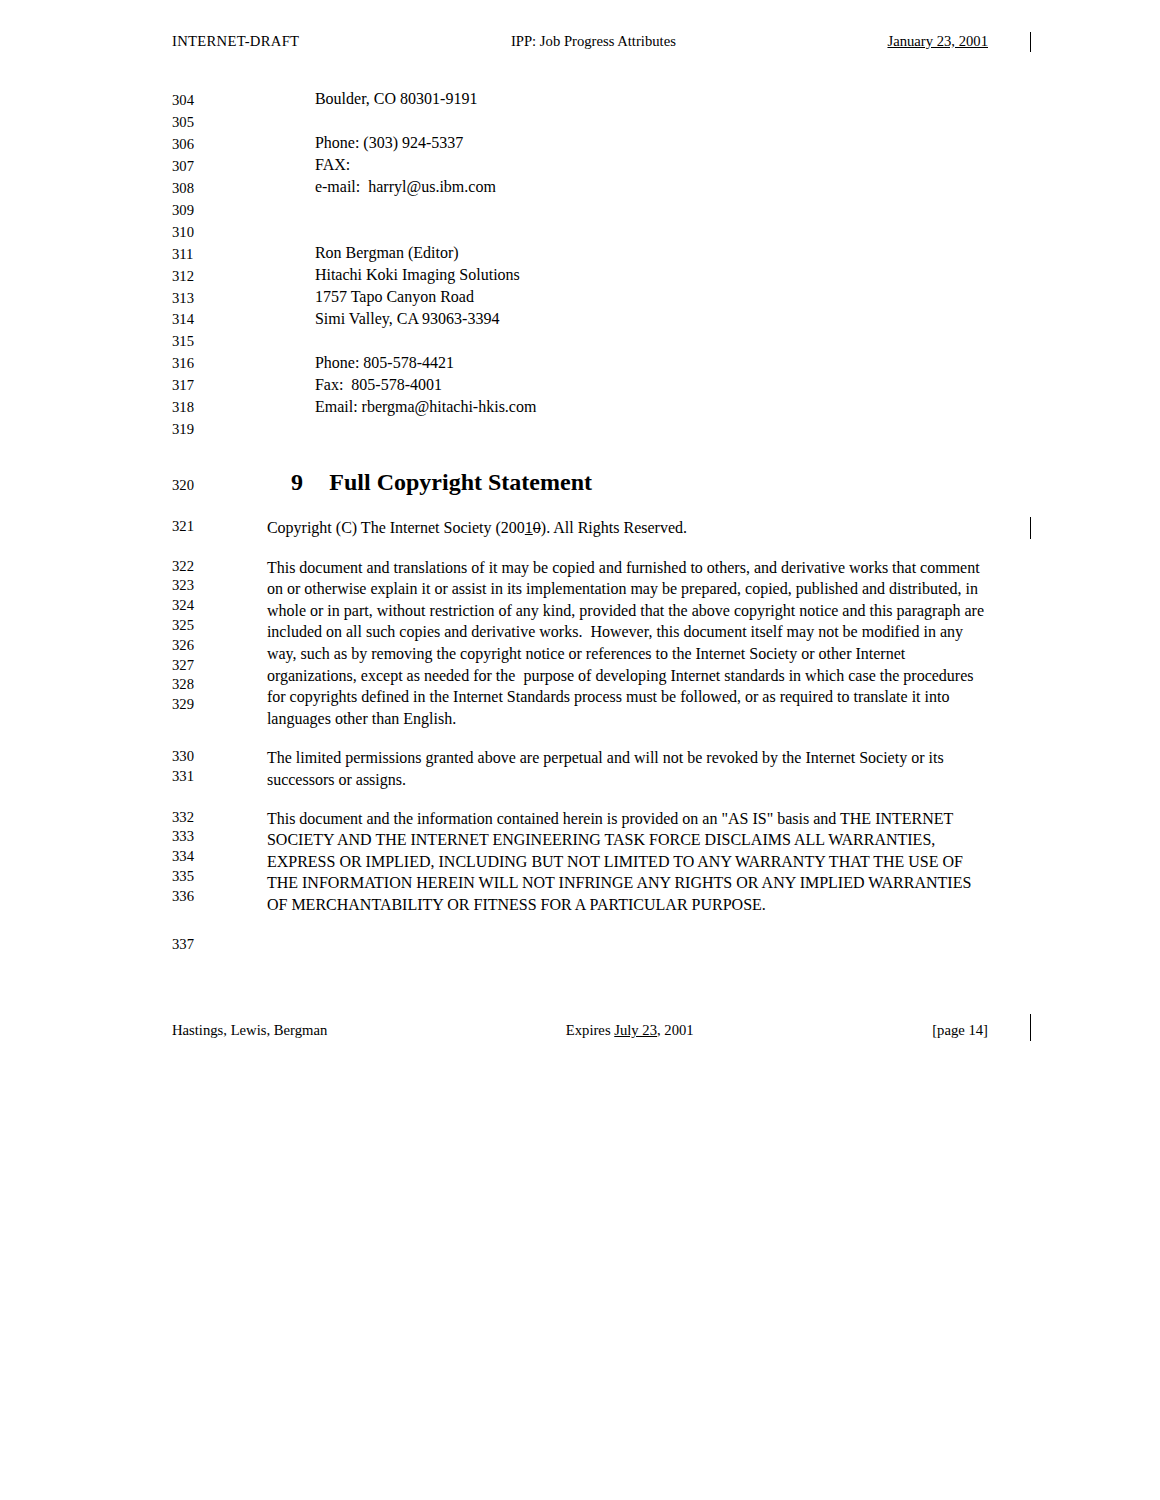INTERNET-DRAFT
IPP: Job Progress Attributes
January 23, 2001
304 Boulder, CO 80301-9191
305
306 Phone: (303) 924-5337
307 FAX:
308 e-mail: harryl@us.ibm.com
309
310
311 Ron Bergman (Editor)
312 Hitachi Koki Imaging Solutions
3131757 Tapo Canyon Road
314 Simi Valley, CA 93063-3394
315
316 Phone: 805-578-4421
317 Fax: 805-578-4001
318 Email: rbergma@hitachi-hkis.com
319
320
9 Full Copyright Statement
321
Copyright (C) The Internet Society (20010). All Rights Reserved.
322
323
324
325
326
327
328
329
This document and translations of it may be copied and furnished to others, and derivative works that comment on or otherwise explain it or assist in its implementation may be prepared, copied, published and distributed, in whole or in part, without restriction of any kind, provided that the above copyright notice and this paragraph are included on all such copies and derivative works. However, this document itself may not be modified in any way, such as by removing the copyright notice or references to the Internet Society or other Internet organizations, except as needed for the purpose of developing Internet standards in which case the procedures for copyrights defined in the Internet Standards process must be followed, or as required to translate it into languages other than English.
330
331
The limited permissions granted above are perpetual and will not be revoked by the Internet Society or its successors or assigns.
332
333
334
335
336
This document and the information contained herein is provided on an "AS IS" basis and THE INTERNET SOCIETY AND THE INTERNET ENGINEERING TASK FORCE DISCLAIMS ALL WARRANTIES, EXPRESS OR IMPLIED, INCLUDING BUT NOT LIMITED TO ANY WARRANTY THAT THE USE OF THE INFORMATION HEREIN WILL NOT INFRINGE ANY RIGHTS OR ANY IMPLIED WARRANTIES OF MERCHANTABILITY OR FITNESS FOR A PARTICULAR PURPOSE.
337
Hastings, Lewis, Bergman
Expires July 23, 2001
[page 14]